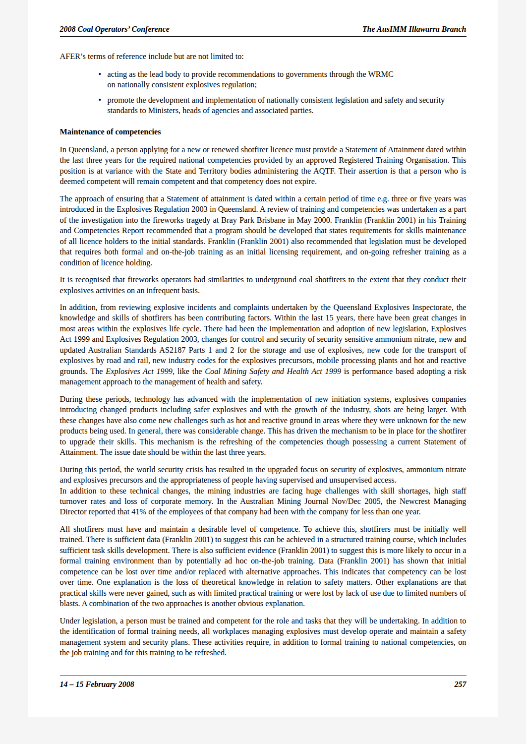2008 Coal Operators’ Conference The AusIMM Illawarra Branch
AFER’s terms of reference include but are not limited to:
acting as the lead body to provide recommendations to governments through the WRMC
on nationally consistent explosives regulation;
promote the development and implementation of nationally consistent legislation and safety and security standards to Ministers, heads of agencies and associated parties.
Maintenance of competencies
In Queensland, a person applying for a new or renewed shotfirer licence must provide a Statement of Attainment dated within the last three years for the required national competencies provided by an approved Registered Training Organisation. This position is at variance with the State and Territory bodies administering the AQTF. Their assertion is that a person who is deemed competent will remain competent and that competency does not expire.
The approach of ensuring that a Statement of attainment is dated within a certain period of time e.g. three or five years was introduced in the Explosives Regulation 2003 in Queensland. A review of training and competencies was undertaken as a part of the investigation into the fireworks tragedy at Bray Park Brisbane in May 2000. Franklin (Franklin 2001) in his Training and Competencies Report recommended that a program should be developed that states requirements for skills maintenance of all licence holders to the initial standards. Franklin (Franklin 2001) also recommended that legislation must be developed that requires both formal and on-the-job training as an initial licensing requirement, and on-going refresher training as a condition of licence holding.
It is recognised that fireworks operators had similarities to underground coal shotfirers to the extent that they conduct their explosives activities on an infrequent basis.
In addition, from reviewing explosive incidents and complaints undertaken by the Queensland Explosives Inspectorate, the knowledge and skills of shotfirers has been contributing factors. Within the last 15 years, there have been great changes in most areas within the explosives life cycle. There had been the implementation and adoption of new legislation, Explosives Act 1999 and Explosives Regulation 2003, changes for control and security of security sensitive ammonium nitrate, new and updated Australian Standards AS2187 Parts 1 and 2 for the storage and use of explosives, new code for the transport of explosives by road and rail, new industry codes for the explosives precursors, mobile processing plants and hot and reactive grounds. The Explosives Act 1999, like the Coal Mining Safety and Health Act 1999 is performance based adopting a risk management approach to the management of health and safety.
During these periods, technology has advanced with the implementation of new initiation systems, explosives companies introducing changed products including safer explosives and with the growth of the industry, shots are being larger. With these changes have also come new challenges such as hot and reactive ground in areas where they were unknown for the new products being used. In general, there was considerable change. This has driven the mechanism to be in place for the shotfirer to upgrade their skills. This mechanism is the refreshing of the competencies though possessing a current Statement of Attainment. The issue date should be within the last three years.
During this period, the world security crisis has resulted in the upgraded focus on security of explosives, ammonium nitrate and explosives precursors and the appropriateness of people having supervised and unsupervised access.
In addition to these technical changes, the mining industries are facing huge challenges with skill shortages, high staff turnover rates and loss of corporate memory. In the Australian Mining Journal Nov/Dec 2005, the Newcrest Managing Director reported that 41% of the employees of that company had been with the company for less than one year.
All shotfirers must have and maintain a desirable level of competence. To achieve this, shotfirers must be initially well trained. There is sufficient data (Franklin 2001) to suggest this can be achieved in a structured training course, which includes sufficient task skills development. There is also sufficient evidence (Franklin 2001) to suggest this is more likely to occur in a formal training environment than by potentially ad hoc on-the-job training. Data (Franklin 2001) has shown that initial competence can be lost over time and/or replaced with alternative approaches. This indicates that competency can be lost over time. One explanation is the loss of theoretical knowledge in relation to safety matters. Other explanations are that practical skills were never gained, such as with limited practical training or were lost by lack of use due to limited numbers of blasts. A combination of the two approaches is another obvious explanation.
Under legislation, a person must be trained and competent for the role and tasks that they will be undertaking. In addition to the identification of formal training needs, all workplaces managing explosives must develop operate and maintain a safety management system and security plans. These activities require, in addition to formal training to national competencies, on the job training and for this training to be refreshed.
14 – 15 February 2008 257